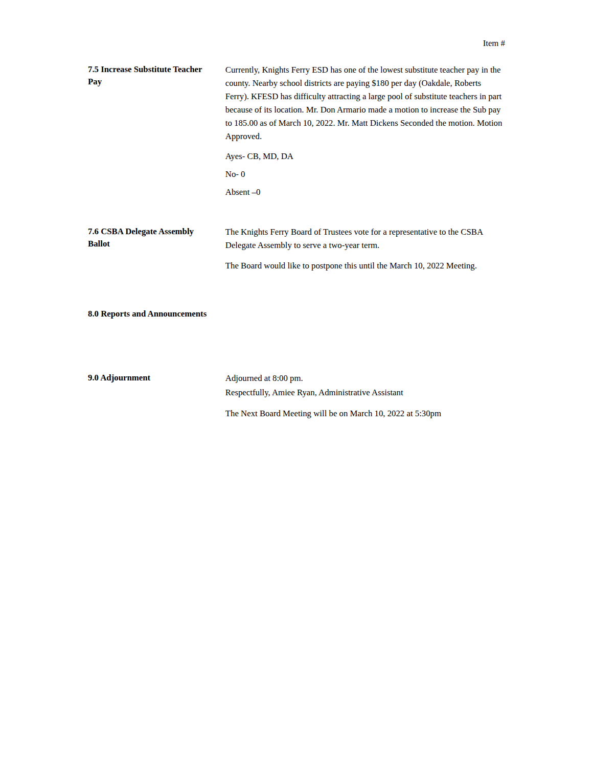Item #
7.5 Increase Substitute Teacher Pay
Currently, Knights Ferry ESD has one of the lowest substitute teacher pay in the county. Nearby school districts are paying $180 per day (Oakdale, Roberts Ferry). KFESD has difficulty attracting a large pool of substitute teachers in part because of its location. Mr. Don Armario made a motion to increase the Sub pay to 185.00 as of March 10, 2022. Mr. Matt Dickens Seconded the motion. Motion Approved.
Ayes- CB, MD, DA
No- 0
Absent –0
7.6 CSBA Delegate Assembly Ballot
The Knights Ferry Board of Trustees vote for a representative to the CSBA Delegate Assembly to serve a two-year term.
The Board would like to postpone this until the March 10, 2022 Meeting.
8.0 Reports and Announcements
9.0 Adjournment
Adjourned at 8:00 pm.
Respectfully, Amiee Ryan, Administrative Assistant
The Next Board Meeting will be on March 10, 2022 at 5:30pm